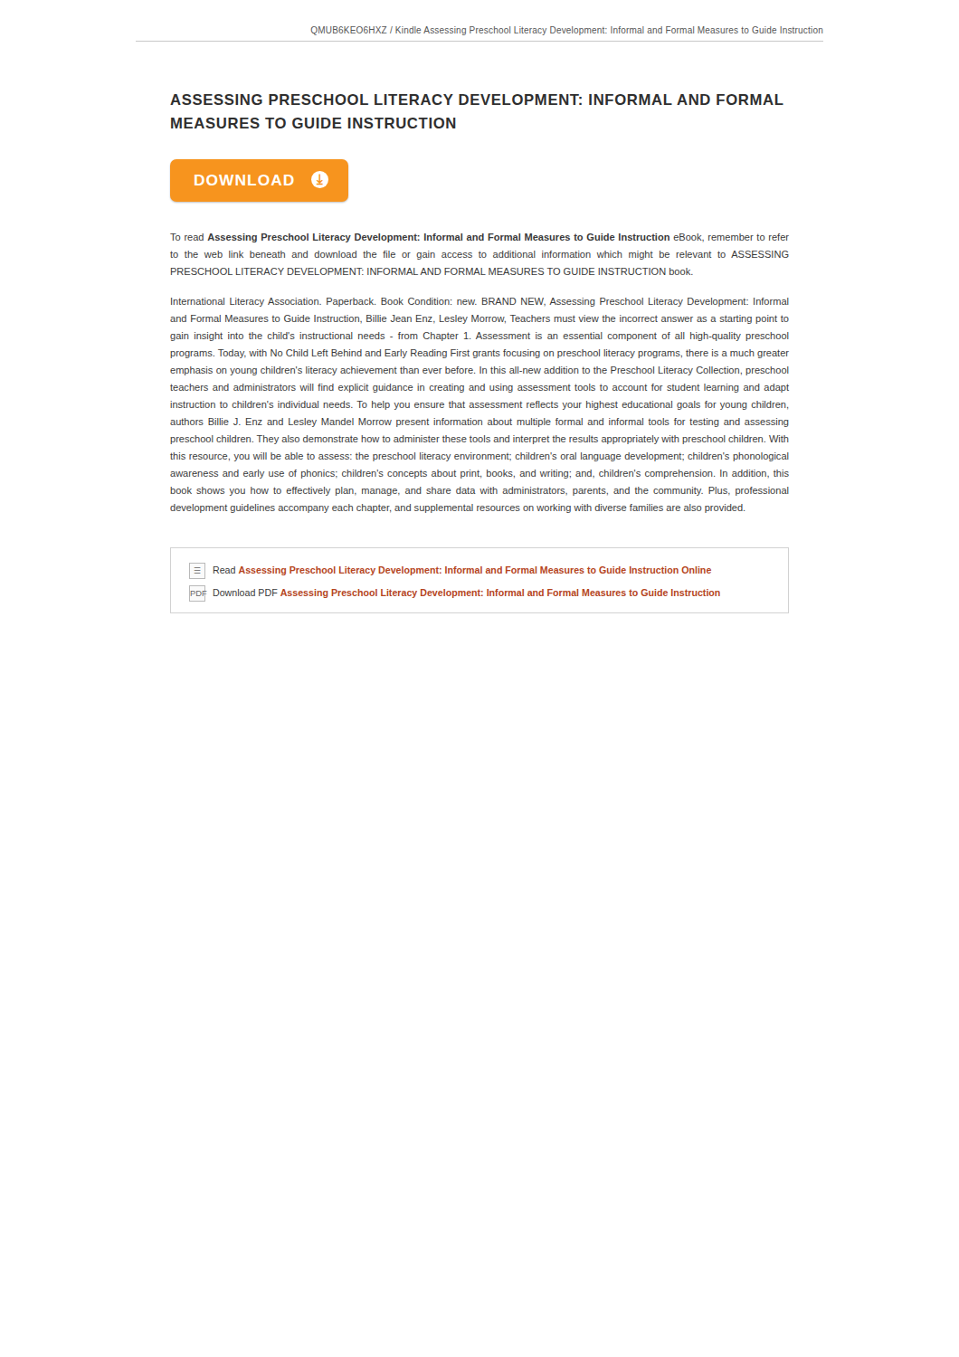QMUB6KEO6HXZ / Kindle Assessing Preschool Literacy Development: Informal and Formal Measures to Guide Instruction
ASSESSING PRESCHOOL LITERACY DEVELOPMENT: INFORMAL AND FORMAL MEASURES TO GUIDE INSTRUCTION
DOWNLOAD ⤓
To read Assessing Preschool Literacy Development: Informal and Formal Measures to Guide Instruction eBook, remember to refer to the web link beneath and download the file or gain access to additional information which might be relevant to ASSESSING PRESCHOOL LITERACY DEVELOPMENT: INFORMAL AND FORMAL MEASURES TO GUIDE INSTRUCTION book.
International Literacy Association. Paperback. Book Condition: new. BRAND NEW, Assessing Preschool Literacy Development: Informal and Formal Measures to Guide Instruction, Billie Jean Enz, Lesley Morrow, Teachers must view the incorrect answer as a starting point to gain insight into the child's instructional needs - from Chapter 1. Assessment is an essential component of all high-quality preschool programs. Today, with No Child Left Behind and Early Reading First grants focusing on preschool literacy programs, there is a much greater emphasis on young children's literacy achievement than ever before. In this all-new addition to the Preschool Literacy Collection, preschool teachers and administrators will find explicit guidance in creating and using assessment tools to account for student learning and adapt instruction to children's individual needs. To help you ensure that assessment reflects your highest educational goals for young children, authors Billie J. Enz and Lesley Mandel Morrow present information about multiple formal and informal tools for testing and assessing preschool children. They also demonstrate how to administer these tools and interpret the results appropriately with preschool children. With this resource, you will be able to assess: the preschool literacy environment; children's oral language development; children's phonological awareness and early use of phonics; children's concepts about print, books, and writing; and, children's comprehension. In addition, this book shows you how to effectively plan, manage, and share data with administrators, parents, and the community. Plus, professional development guidelines accompany each chapter, and supplemental resources on working with diverse families are also provided.
☰Read Assessing Preschool Literacy Development: Informal and Formal Measures to Guide Instruction Online
PDFDownload PDF Assessing Preschool Literacy Development: Informal and Formal Measures to Guide Instruction